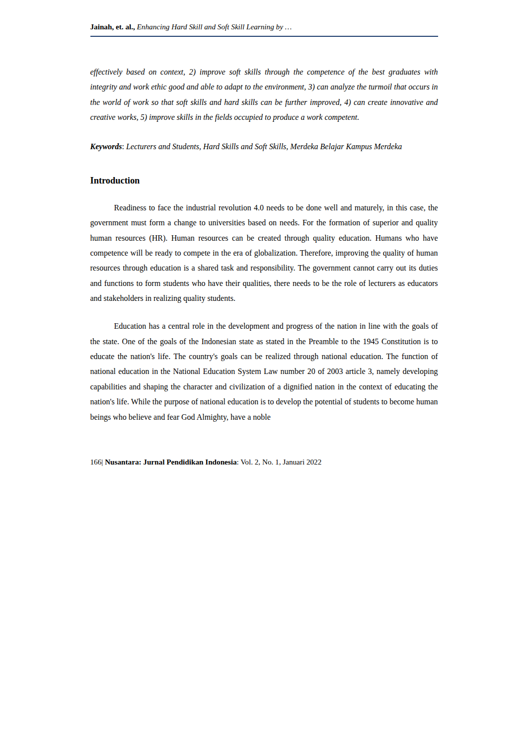Jainah, et. al., Enhancing Hard Skill and Soft Skill Learning by …
effectively based on context, 2) improve soft skills through the competence of the best graduates with integrity and work ethic good and able to adapt to the environment, 3) can analyze the turmoil that occurs in the world of work so that soft skills and hard skills can be further improved, 4) can create innovative and creative works, 5) improve skills in the fields occupied to produce a work competent.
Keywords: Lecturers and Students, Hard Skills and Soft Skills, Merdeka Belajar Kampus Merdeka
Introduction
Readiness to face the industrial revolution 4.0 needs to be done well and maturely, in this case, the government must form a change to universities based on needs. For the formation of superior and quality human resources (HR). Human resources can be created through quality education. Humans who have competence will be ready to compete in the era of globalization. Therefore, improving the quality of human resources through education is a shared task and responsibility. The government cannot carry out its duties and functions to form students who have their qualities, there needs to be the role of lecturers as educators and stakeholders in realizing quality students.
Education has a central role in the development and progress of the nation in line with the goals of the state. One of the goals of the Indonesian state as stated in the Preamble to the 1945 Constitution is to educate the nation's life. The country's goals can be realized through national education. The function of national education in the National Education System Law number 20 of 2003 article 3, namely developing capabilities and shaping the character and civilization of a dignified nation in the context of educating the nation's life. While the purpose of national education is to develop the potential of students to become human beings who believe and fear God Almighty, have a noble
166| Nusantara: Jurnal Pendidikan Indonesia: Vol. 2, No. 1, Januari 2022